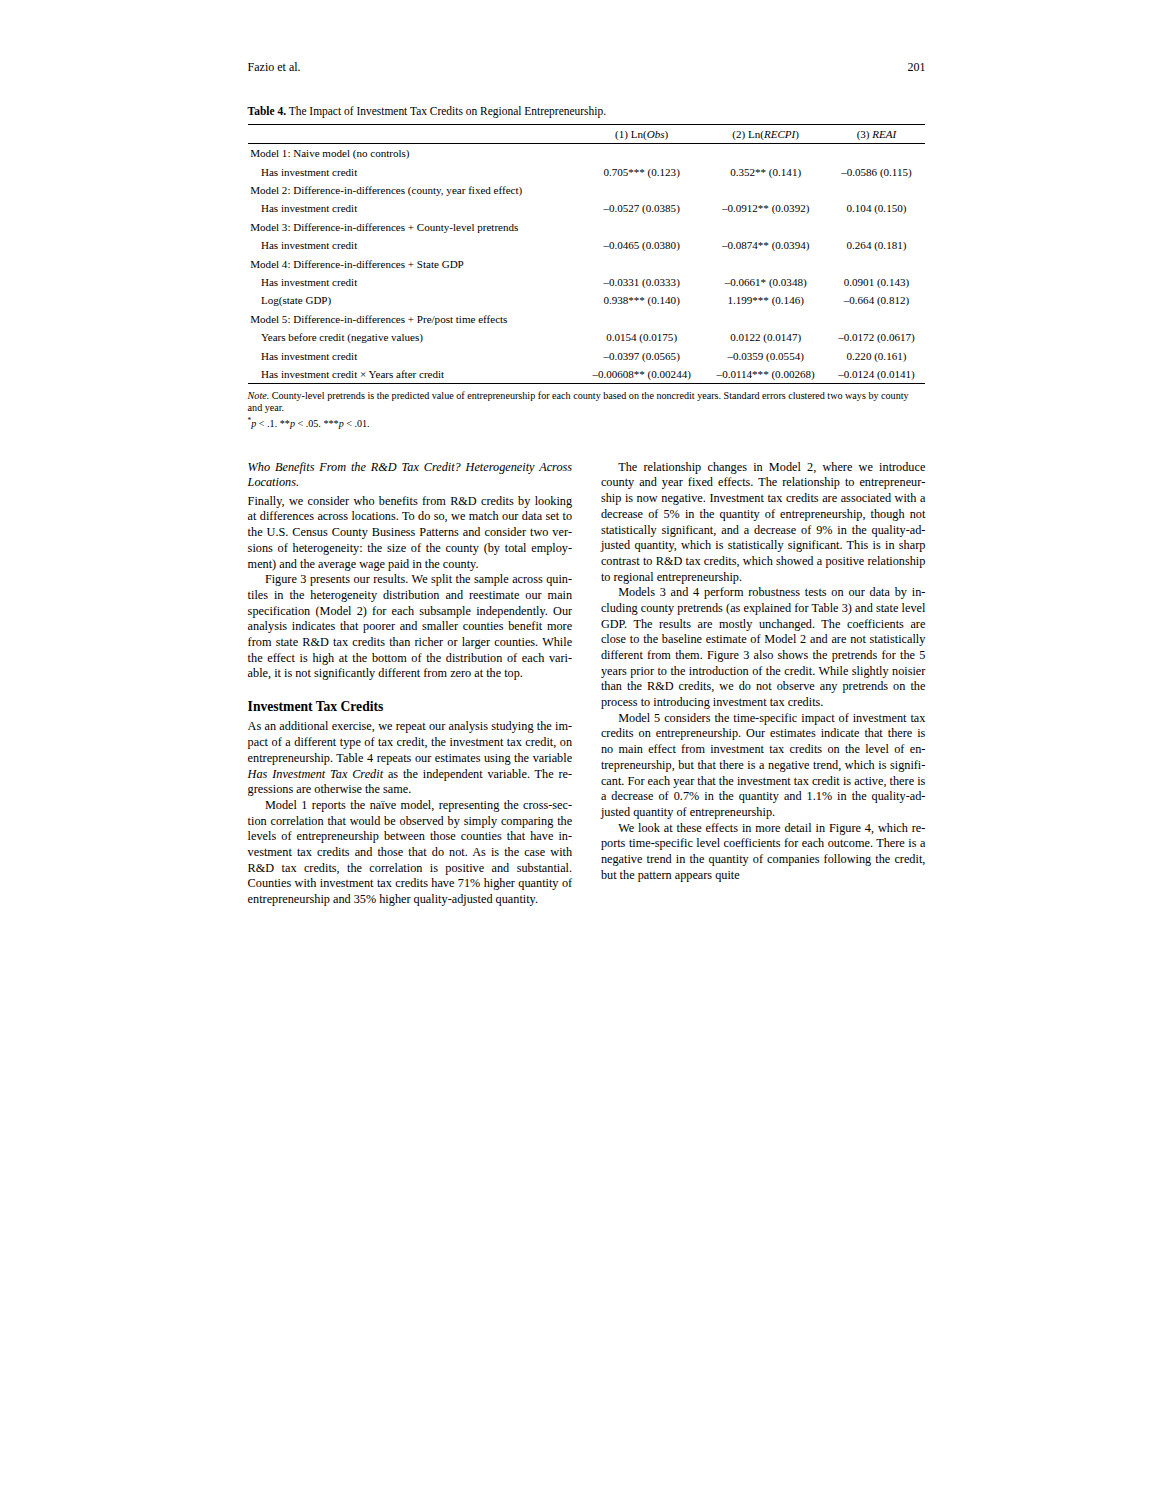Fazio et al. 201
Table 4. The Impact of Investment Tax Credits on Regional Entrepreneurship.
| | (1) Ln( Obs ) | (2) Ln( RECPI ) | (3) REAI |
| --- | --- | --- | --- |
| Model 1: Naive model (no controls) | | | |
| Has investment credit | 0.705*** (0.123) | 0.352** (0.141) | –0.0586 (0.115) |
| Model 2: Difference-in-differences (county, year fixed effect) | | | |
| Has investment credit | –0.0527 (0.0385) | –0.0912** (0.0392) | 0.104 (0.150) |
| Model 3: Difference-in-differences + County-level pretrends | | | |
| Has investment credit | –0.0465 (0.0380) | –0.0874** (0.0394) | 0.264 (0.181) |
| Model 4: Difference-in-differences + State GDP | | | |
| Has investment credit | –0.0331 (0.0333) | –0.0661* (0.0348) | 0.0901 (0.143) |
| Log(state GDP) | 0.938*** (0.140) | 1.199*** (0.146) | –0.664 (0.812) |
| Model 5: Difference-in-differences + Pre/post time effects | | | |
| Years before credit (negative values) | 0.0154 (0.0175) | 0.0122 (0.0147) | –0.0172 (0.0617) |
| Has investment credit | –0.0397 (0.0565) | –0.0359 (0.0554) | 0.220 (0.161) |
| Has investment credit × Years after credit | –0.00608** (0.00244) | –0.0114*** (0.00268) | –0.0124 (0.0141) |
Note. County-level pretrends is the predicted value of entrepreneurship for each county based on the noncredit years. Standard errors clustered two ways by county and year.
*p < .1. **p < .05. ***p < .01.
Who Benefits From the R&D Tax Credit? Heterogeneity Across Locations.
Finally, we consider who benefits from R&D credits by looking at differences across locations. To do so, we match our data set to the U.S. Census County Business Patterns and consider two versions of heterogeneity: the size of the county (by total employment) and the average wage paid in the county.
Figure 3 presents our results. We split the sample across quintiles in the heterogeneity distribution and reestimate our main specification (Model 2) for each subsample independently. Our analysis indicates that poorer and smaller counties benefit more from state R&D tax credits than richer or larger counties. While the effect is high at the bottom of the distribution of each variable, it is not significantly different from zero at the top.
Investment Tax Credits
As an additional exercise, we repeat our analysis studying the impact of a different type of tax credit, the investment tax credit, on entrepreneurship. Table 4 repeats our estimates using the variable Has Investment Tax Credit as the independent variable. The regressions are otherwise the same.
Model 1 reports the naïve model, representing the cross-section correlation that would be observed by simply comparing the levels of entrepreneurship between those counties that have investment tax credits and those that do not. As is the case with R&D tax credits, the correlation is positive and substantial. Counties with investment tax credits have 71% higher quantity of entrepreneurship and 35% higher quality-adjusted quantity.
The relationship changes in Model 2, where we introduce county and year fixed effects. The relationship to entrepreneurship is now negative. Investment tax credits are associated with a decrease of 5% in the quantity of entrepreneurship, though not statistically significant, and a decrease of 9% in the quality-adjusted quantity, which is statistically significant. This is in sharp contrast to R&D tax credits, which showed a positive relationship to regional entrepreneurship.
Models 3 and 4 perform robustness tests on our data by including county pretrends (as explained for Table 3) and state level GDP. The results are mostly unchanged. The coefficients are close to the baseline estimate of Model 2 and are not statistically different from them. Figure 3 also shows the pretrends for the 5 years prior to the introduction of the credit. While slightly noisier than the R&D credits, we do not observe any pretrends on the process to introducing investment tax credits.
Model 5 considers the time-specific impact of investment tax credits on entrepreneurship. Our estimates indicate that there is no main effect from investment tax credits on the level of entrepreneurship, but that there is a negative trend, which is significant. For each year that the investment tax credit is active, there is a decrease of 0.7% in the quantity and 1.1% in the quality-adjusted quantity of entrepreneurship.
We look at these effects in more detail in Figure 4, which reports time-specific level coefficients for each outcome. There is a negative trend in the quantity of companies following the credit, but the pattern appears quite